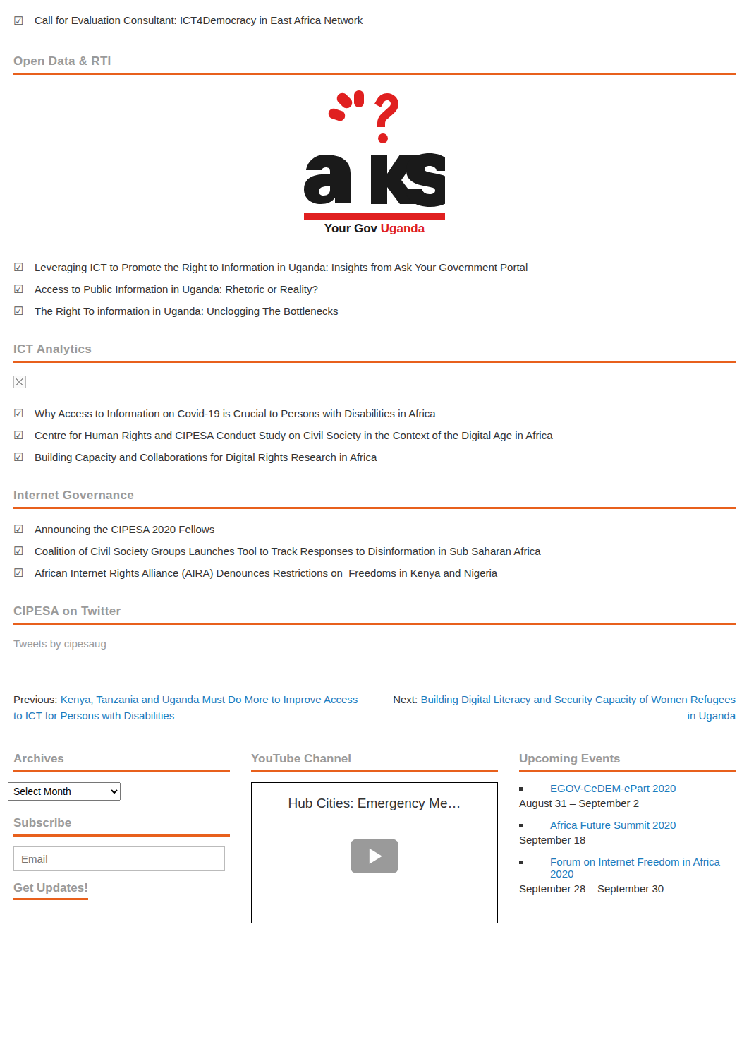Call for Evaluation Consultant: ICT4Democracy in East Africa Network
Open Data & RTI
Your Gov Uganda
Leveraging ICT to Promote the Right to Information in Uganda: Insights from Ask Your Government Portal
Access to Public Information in Uganda: Rhetoric or Reality?
The Right To information in Uganda: Unclogging The Bottlenecks
ICT Analytics
Why Access to Information on Covid-19 is Crucial to Persons with Disabilities in Africa
Centre for Human Rights and CIPESA Conduct Study on Civil Society in the Context of the Digital Age in Africa
Building Capacity and Collaborations for Digital Rights Research in Africa
Internet Governance
Announcing the CIPESA 2020 Fellows
Coalition of Civil Society Groups Launches Tool to Track Responses to Disinformation in Sub Saharan Africa
African Internet Rights Alliance (AIRA) Denounces Restrictions on Freedoms in Kenya and Nigeria
CIPESA on Twitter
Tweets by cipesaug
Previous: Kenya, Tanzania and Uganda Must Do More to Improve Access to ICT for Persons with Disabilities
Next: Building Digital Literacy and Security Capacity of Women Refugees in Uganda
Archives
Select Month
Subscribe
Get Updates!
YouTube Channel
Hub Cities: Emergency Me…
Upcoming Events
EGOV-CeDEM-ePart 2020
August 31 – September 2
Africa Future Summit 2020
September 18
Forum on Internet Freedom in Africa 2020
September 28 – September 30